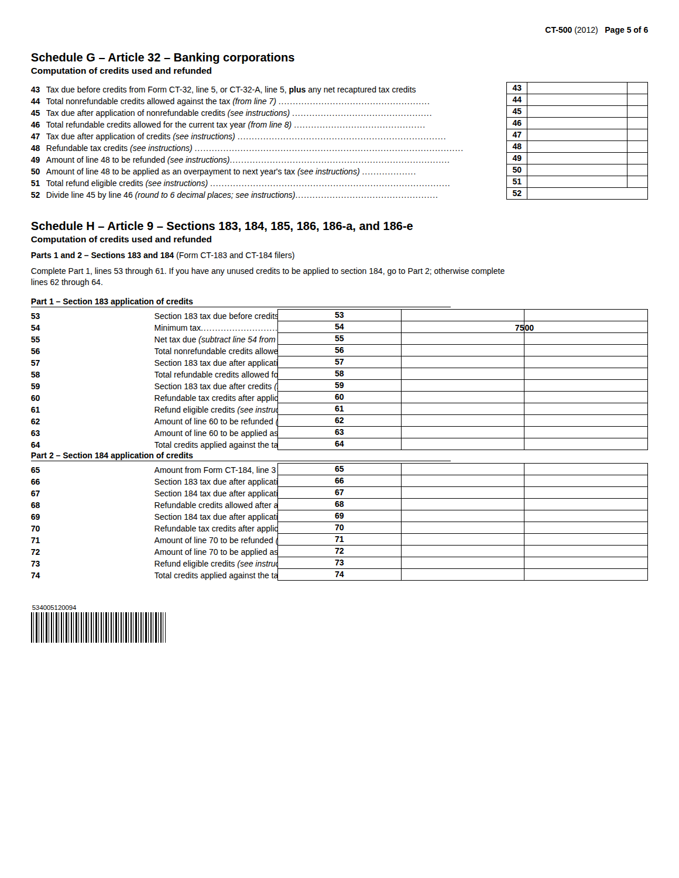CT-500 (2012) Page 5 of 6
Schedule G – Article 32 – Banking corporations
Computation of credits used and refunded
| 43 | Tax due before credits from Form CT-32, line 5, or CT-32-A, line 5, plus any net recaptured tax credits | 43 | | |
| 44 | Total nonrefundable credits allowed against the tax (from line 7) ..................................................... | 44 | | |
| 45 | Tax due after application of nonrefundable credits (see instructions) ................................................. | 45 | | |
| 46 | Total refundable credits allowed for the current tax year (from line 8) .............................................. | 46 | | |
| 47 | Tax due after application of credits (see instructions) ......................................................................... | 47 | | |
| 48 | Refundable tax credits (see instructions) .............................................................................................. | 48 | | |
| 49 | Amount of line 48 to be refunded (see instructions) ............................................................................. | 49 | | |
| 50 | Amount of line 48 to be applied as an overpayment to next year's tax (see instructions) ................... | 50 | | |
| 51 | Total refund eligible credits (see instructions) .................................................................................... | 51 | | |
| 52 | Divide line 45 by line 46 (round to 6 decimal places; see instructions) .................................................. | 52 | |
Schedule H – Article 9 – Sections 183, 184, 185, 186, 186-a, and 186-e
Computation of credits used and refunded
Parts 1 and 2 – Sections 183 and 184 (Form CT-183 and CT-184 filers)
Complete Part 1, lines 53 through 61. If you have any unused credits to be applied to section 184, go to Part 2; otherwise complete
lines 62 through 64.
Part 1 – Section 183 application of credits
| 53 | Section 183 tax due before credits from Form CT-183, line 4 ........................................................ | 53 | | |
| 54 | Minimum tax ..................................................................................................................................... | 54 | 75 | 00 |
| 55 | Net tax due (subtract line 54 from line 53) ............................................................................................. | 55 | | |
| 56 | Total nonrefundable credits allowed against the tax (from line 7) ..................................................... | 56 | | |
| 57 | Section 183 tax due after application of nonrefundable credits (see instructions) ............................... | 57 | | |
| 58 | Total refundable credits allowed for the current tax year (from line 8) .............................................. | 58 | | |
| 59 | Section 183 tax due after credits (see instructions) ............................................................................. | 59 | | |
| 60 | Refundable tax credits after application to section 183 tax (subtract line 57 from line 58) ................... | 60 | | |
| 61 | Refund eligible credits (see instructions) ............................................................................................. | 61 | | |
| 62 | Amount of line 60 to be refunded (see instructions) ............................................................................. | 62 | | |
| 63 | Amount of line 60 to be applied as an overpayment to next year's tax (see instructions) ................... | 63 | | |
| 64 | Total credits applied against the tax due under section 183 (see instructions) ................................... | 64 | | |
Part 2 – Section 184 application of credits
| 65 | Amount from Form CT-184, line 3 or line 4, whichever is applicable .............................................. | 65 | | |
| 66 | Section 183 tax due after application of nonrefundable credits (from line 57) ................................... | 66 | | |
| 67 | Section 184 tax due after application of nonrefundable credits (see instructions) ............................... | 67 | | |
| 68 | Refundable credits allowed after application to section 183 tax (from line 60) ................................. | 68 | | |
| 69 | Section 184 tax due after application of refundable credits (see instructions) .................................... | 69 | | |
| 70 | Refundable tax credits after application of sections 183 and 184 tax (see instructions) .................... | 70 | | |
| 71 | Amount of line 70 to be refunded (see instructions) ............................................................................. | 71 | | |
| 72 | Amount of line 70 to be applied as an overpayment to next year's tax (see instructions) ................... | 72 | | |
| 73 | Refund eligible credits (see instructions) ............................................................................................. | 73 | | |
| 74 | Total credits applied against the tax due under section 184 (see instructions) ................................... | 74 | | |
534005120094